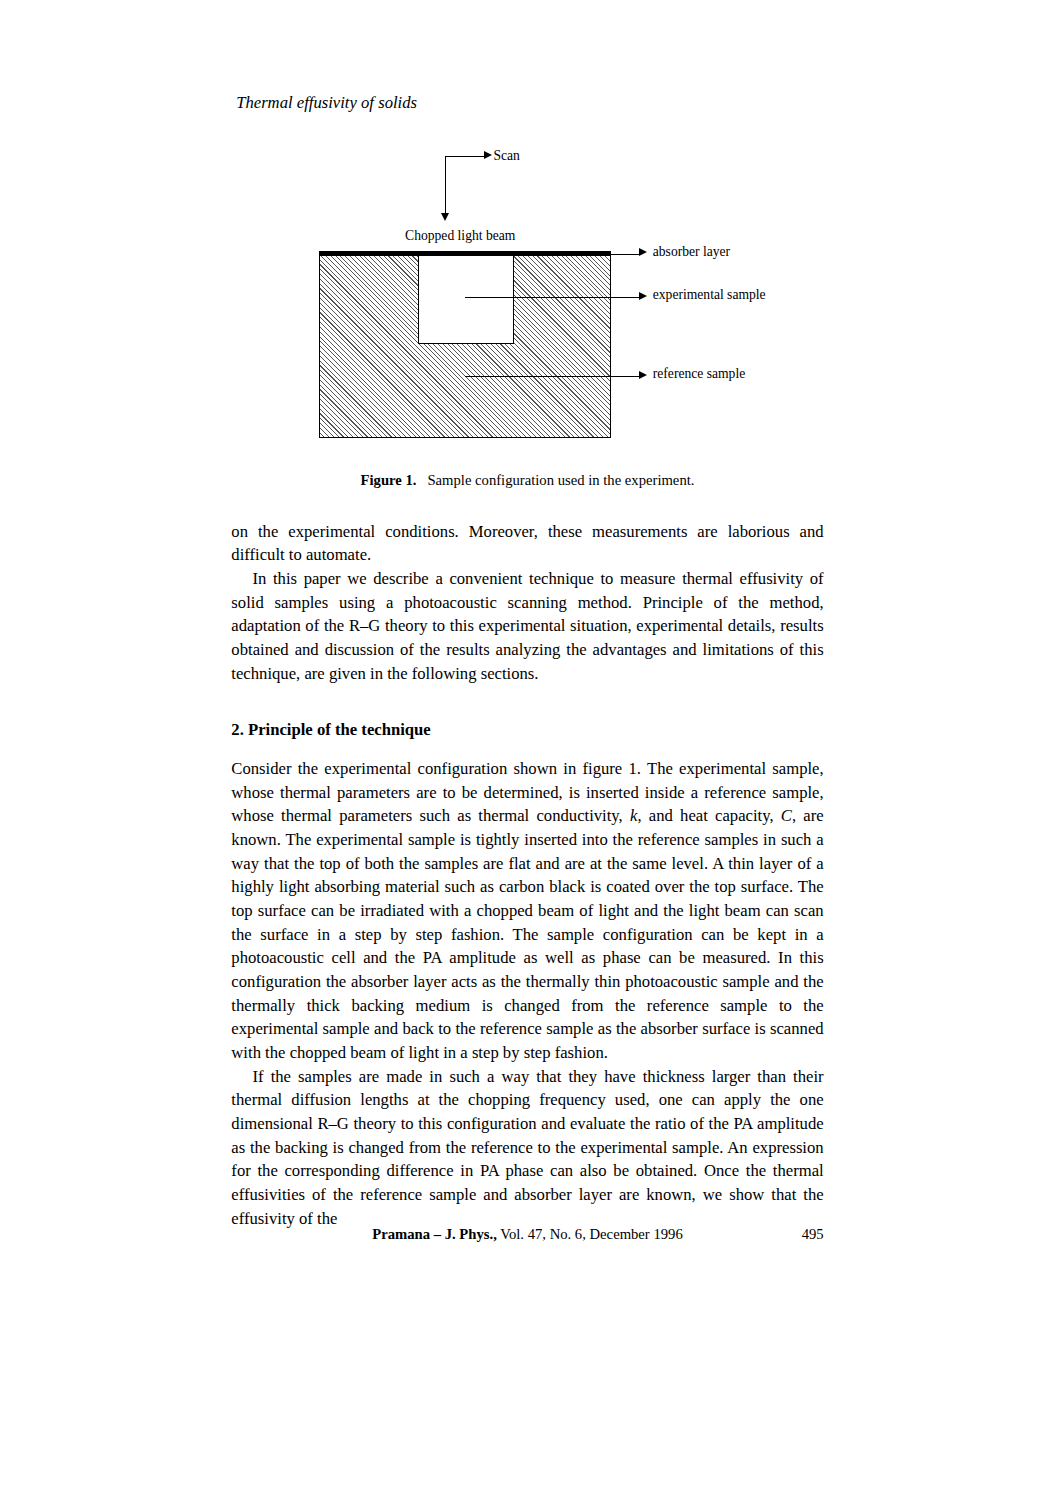Thermal effusivity of solids
Scan Chopped light beam
absorber layer experimental sample reference sample
Figure 1. Sample configuration used in the experiment.
on the experimental conditions. Moreover, these measurements are laborious and difficult to automate.
In this paper we describe a convenient technique to measure thermal effusivity of solid samples using a photoacoustic scanning method. Principle of the method, adaptation of the R–G theory to this experimental situation, experimental details, results obtained and discussion of the results analyzing the advantages and limitations of this technique, are given in the following sections.
2. Principle of the technique
Consider the experimental configuration shown in figure 1. The experimental sample, whose thermal parameters are to be determined, is inserted inside a reference sample, whose thermal parameters such as thermal conductivity, k, and heat capacity, C, are known. The experimental sample is tightly inserted into the reference samples in such a way that the top of both the samples are flat and are at the same level. A thin layer of a highly light absorbing material such as carbon black is coated over the top surface. The top surface can be irradiated with a chopped beam of light and the light beam can scan the surface in a step by step fashion. The sample configuration can be kept in a photoacoustic cell and the PA amplitude as well as phase can be measured. In this configuration the absorber layer acts as the thermally thin photoacoustic sample and the thermally thick backing medium is changed from the reference sample to the experimental sample and back to the reference sample as the absorber surface is scanned with the chopped beam of light in a step by step fashion.
If the samples are made in such a way that they have thickness larger than their thermal diffusion lengths at the chopping frequency used, one can apply the one dimensional R–G theory to this configuration and evaluate the ratio of the PA amplitude as the backing is changed from the reference to the experimental sample. An expression for the corresponding difference in PA phase can also be obtained. Once the thermal effusivities of the reference sample and absorber layer are known, we show that the effusivity of the
Pramana – J. Phys., Vol. 47, No. 6, December 1996
495